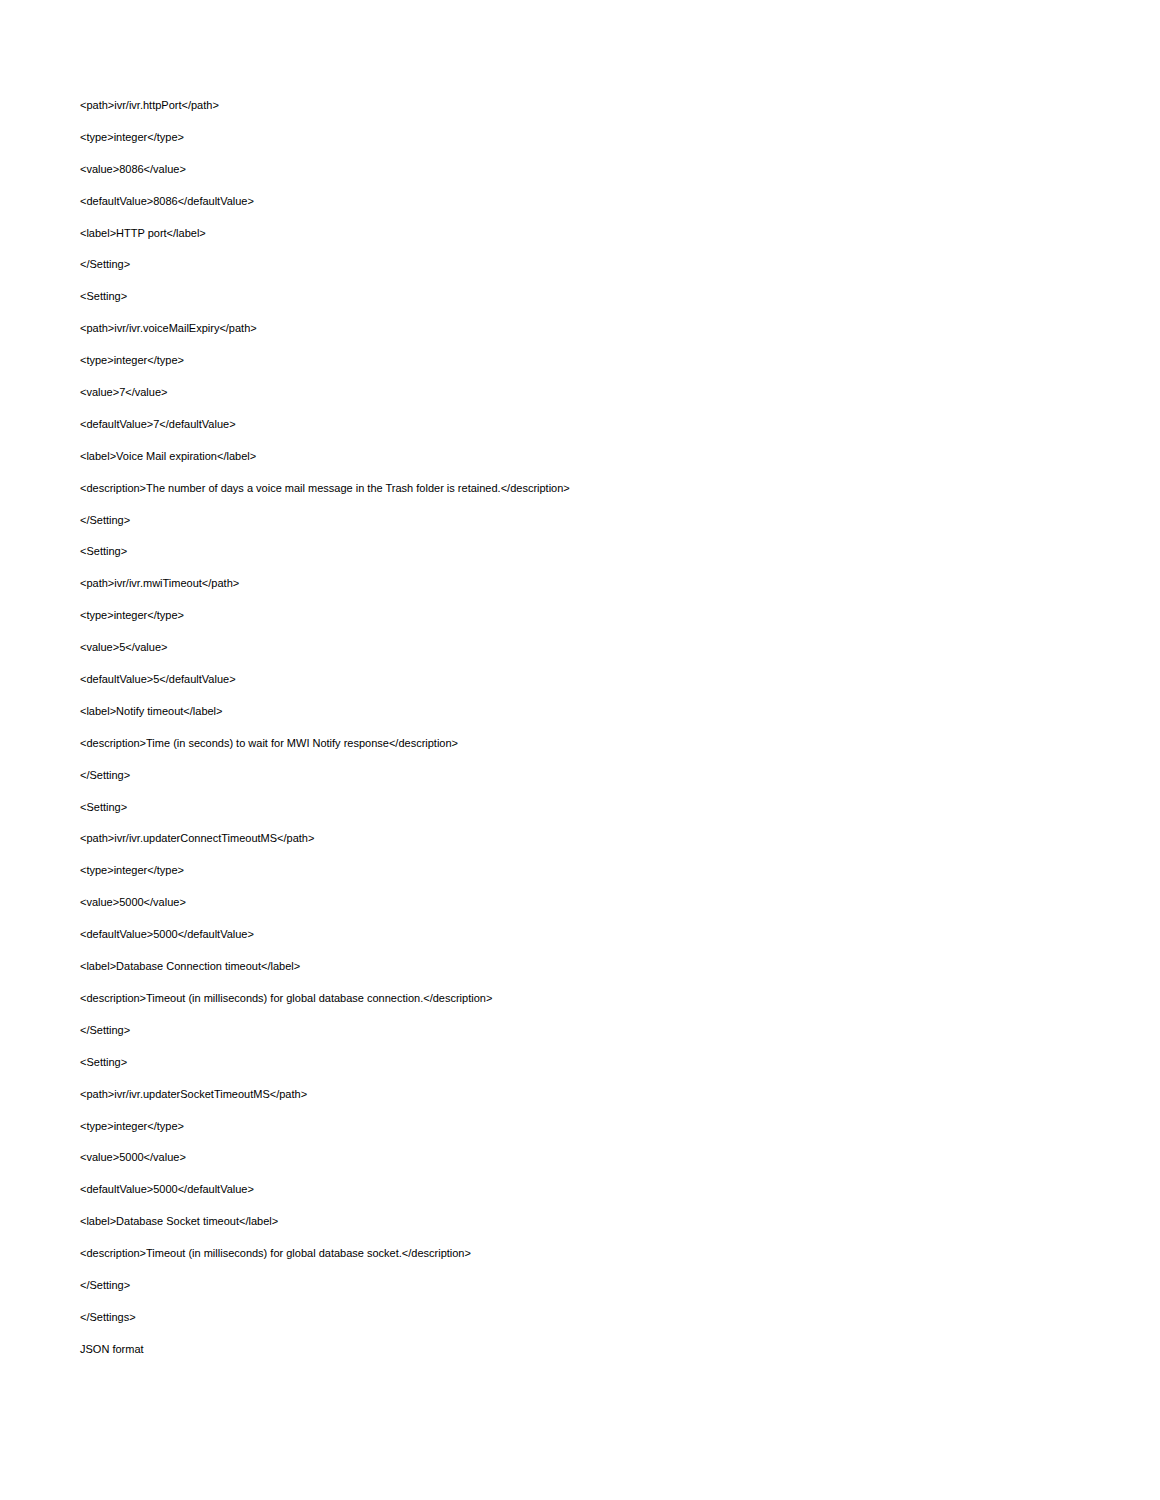<path>ivr/ivr.httpPort</path>
<type>integer</type>
<value>8086</value>
<defaultValue>8086</defaultValue>
<label>HTTP port</label>
</Setting>
<Setting>
<path>ivr/ivr.voiceMailExpiry</path>
<type>integer</type>
<value>7</value>
<defaultValue>7</defaultValue>
<label>Voice Mail expiration</label>
<description>The number of days a voice mail message in the Trash folder is retained.</description>
</Setting>
<Setting>
<path>ivr/ivr.mwiTimeout</path>
<type>integer</type>
<value>5</value>
<defaultValue>5</defaultValue>
<label>Notify timeout</label>
<description>Time (in seconds) to wait for MWI Notify response</description>
</Setting>
<Setting>
<path>ivr/ivr.updaterConnectTimeoutMS</path>
<type>integer</type>
<value>5000</value>
<defaultValue>5000</defaultValue>
<label>Database Connection timeout</label>
<description>Timeout (in milliseconds) for global database connection.</description>
</Setting>
<Setting>
<path>ivr/ivr.updaterSocketTimeoutMS</path>
<type>integer</type>
<value>5000</value>
<defaultValue>5000</defaultValue>
<label>Database Socket timeout</label>
<description>Timeout (in milliseconds) for global database socket.</description>
</Setting>
</Settings>
JSON format